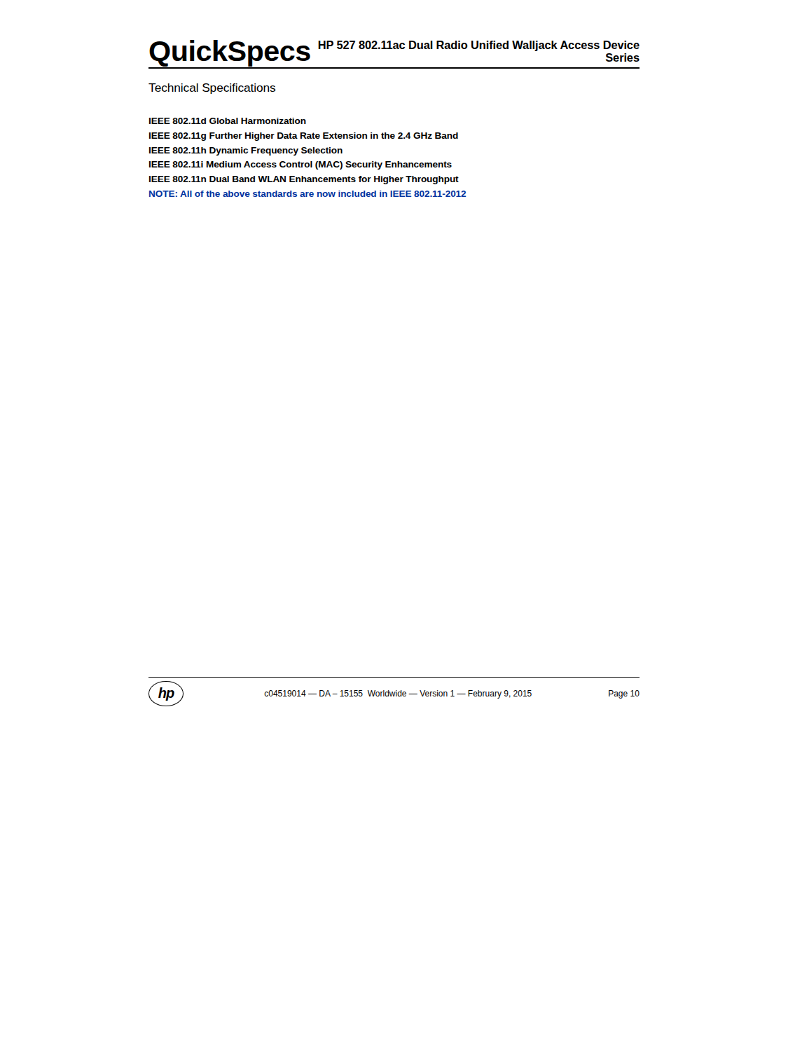QuickSpecs
HP 527 802.11ac Dual Radio Unified Walljack Access Device Series
Technical Specifications
IEEE 802.11d Global Harmonization
IEEE 802.11g Further Higher Data Rate Extension in the 2.4 GHz Band
IEEE 802.11h Dynamic Frequency Selection
IEEE 802.11i Medium Access Control (MAC) Security Enhancements
IEEE 802.11n Dual Band WLAN Enhancements for Higher Throughput
NOTE: All of the above standards are now included in IEEE 802.11-2012
hp
c04519014 — DA – 15155 Worldwide — Version 1 — February 9, 2015
Page 10